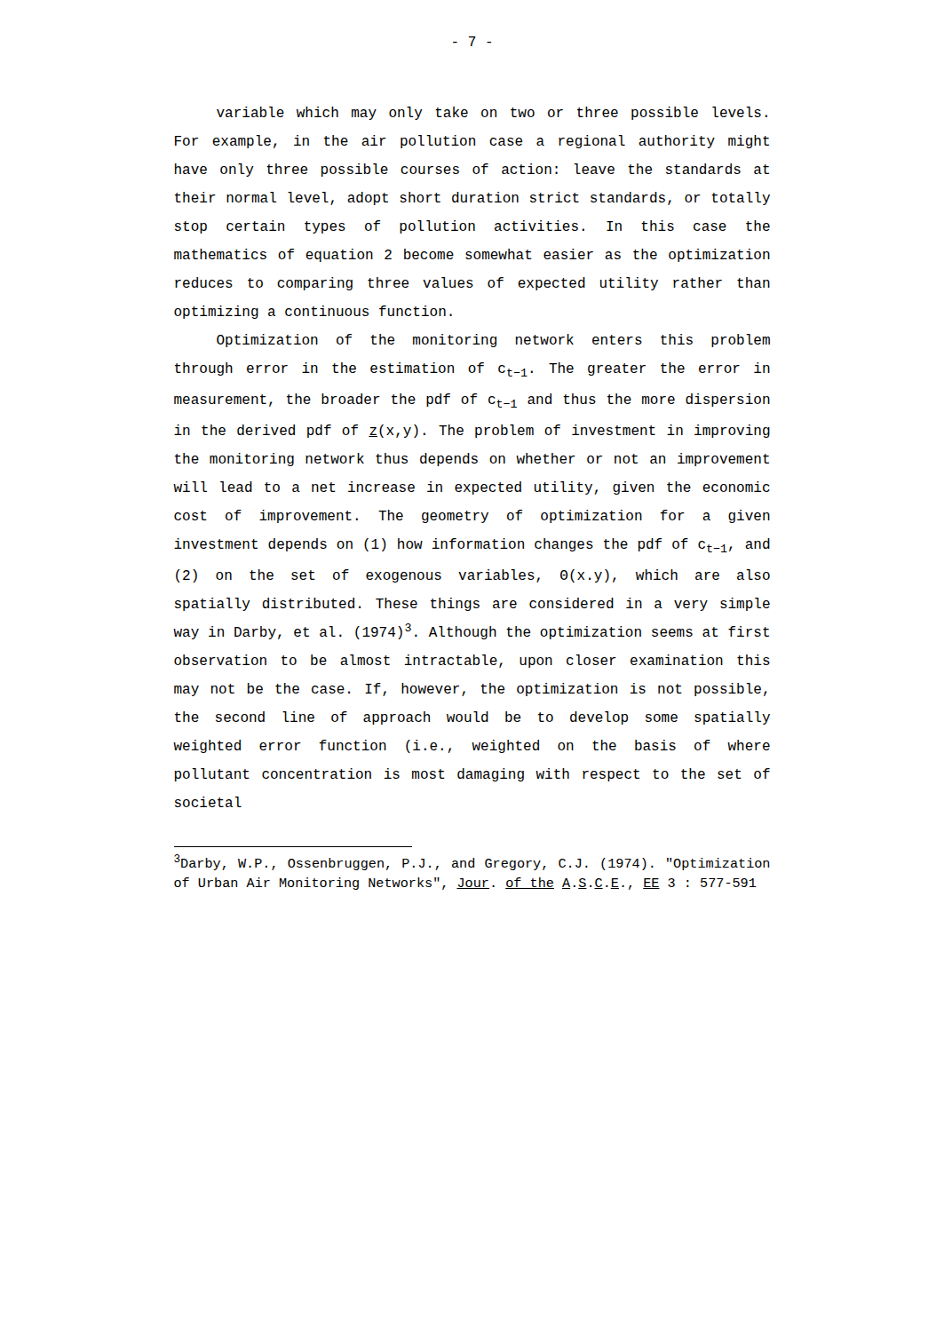- 7 -
variable which may only take on two or three possible levels. For example, in the air pollution case a regional authority might have only three possible courses of action: leave the standards at their normal level, adopt short duration strict standards, or totally stop certain types of pollution activities. In this case the mathematics of equation 2 become somewhat easier as the optimization reduces to comparing three values of expected utility rather than optimizing a continuous function.
Optimization of the monitoring network enters this problem through error in the estimation of ct−1. The greater the error in measurement, the broader the pdf of ct−1 and thus the more dispersion in the derived pdf of z(x,y). The problem of investment in improving the monitoring network thus depends on whether or not an improvement will lead to a net increase in expected utility, given the economic cost of improvement. The geometry of optimization for a given investment depends on (1) how information changes the pdf of ct−1, and (2) on the set of exogenous variables, Θ(x.y), which are also spatially distributed. These things are considered in a very simple way in Darby, et al. (1974)3. Although the optimization seems at first observation to be almost intractable, upon closer examination this may not be the case. If, however, the optimization is not possible, the second line of approach would be to develop some spatially weighted error function (i.e., weighted on the basis of where pollutant concentration is most damaging with respect to the set of societal
3Darby, W.P., Ossenbruggen, P.J., and Gregory, C.J. (1974). "Optimization of Urban Air Monitoring Networks", Jour. of the A.S.C.E., EE 3 : 577-591